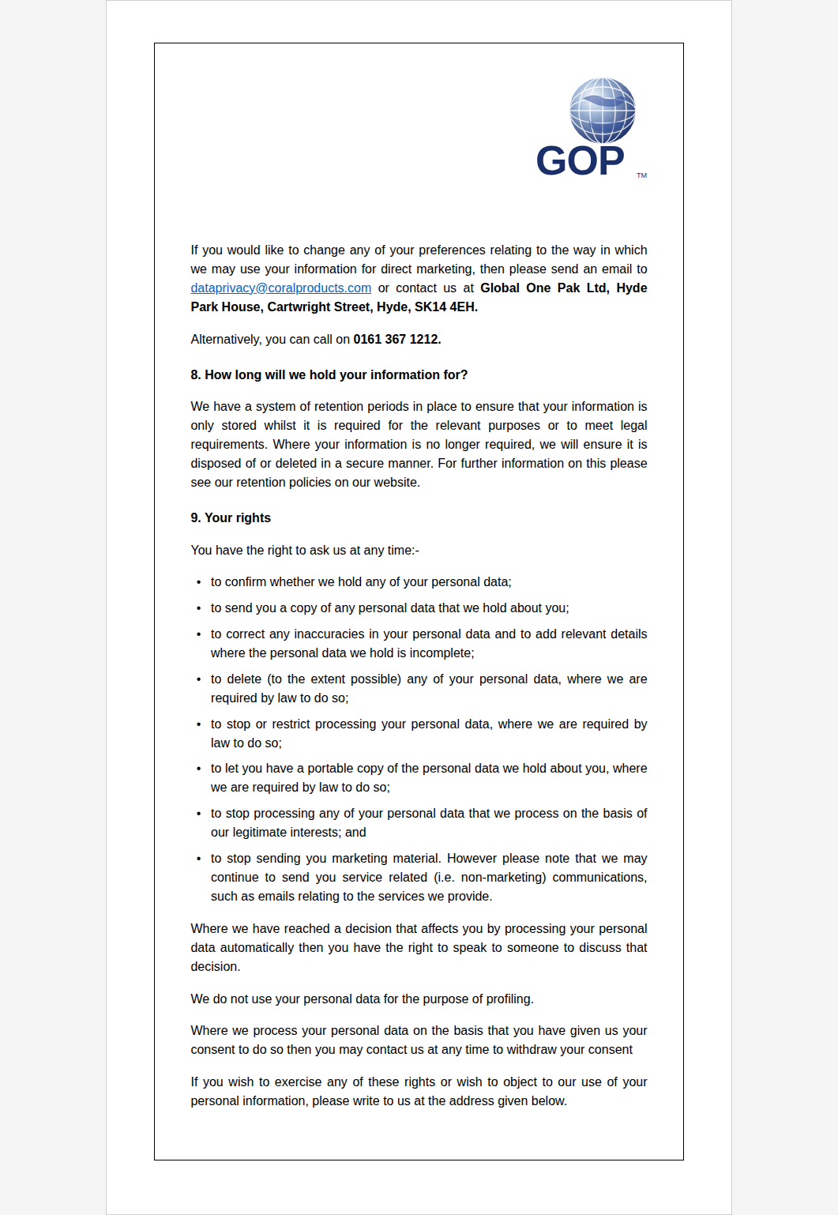GOP TM
If you would like to change any of your preferences relating to the way in which we may use your information for direct marketing, then please send an email to dataprivacy@coralproducts.com or contact us at Global One Pak Ltd, Hyde Park House, Cartwright Street, Hyde, SK14 4EH.
Alternatively, you can call on 0161 367 1212.
8. How long will we hold your information for?
We have a system of retention periods in place to ensure that your information is only stored whilst it is required for the relevant purposes or to meet legal requirements. Where your information is no longer required, we will ensure it is disposed of or deleted in a secure manner. For further information on this please see our retention policies on our website.
9. Your rights
You have the right to ask us at any time:-
to confirm whether we hold any of your personal data;
to send you a copy of any personal data that we hold about you;
to correct any inaccuracies in your personal data and to add relevant details where the personal data we hold is incomplete;
to delete (to the extent possible) any of your personal data, where we are required by law to do so;
to stop or restrict processing your personal data, where we are required by law to do so;
to let you have a portable copy of the personal data we hold about you, where we are required by law to do so;
to stop processing any of your personal data that we process on the basis of our legitimate interests; and
to stop sending you marketing material. However please note that we may continue to send you service related (i.e. non-marketing) communications, such as emails relating to the services we provide.
Where we have reached a decision that affects you by processing your personal data automatically then you have the right to speak to someone to discuss that decision.
We do not use your personal data for the purpose of profiling.
Where we process your personal data on the basis that you have given us your consent to do so then you may contact us at any time to withdraw your consent
If you wish to exercise any of these rights or wish to object to our use of your personal information, please write to us at the address given below.